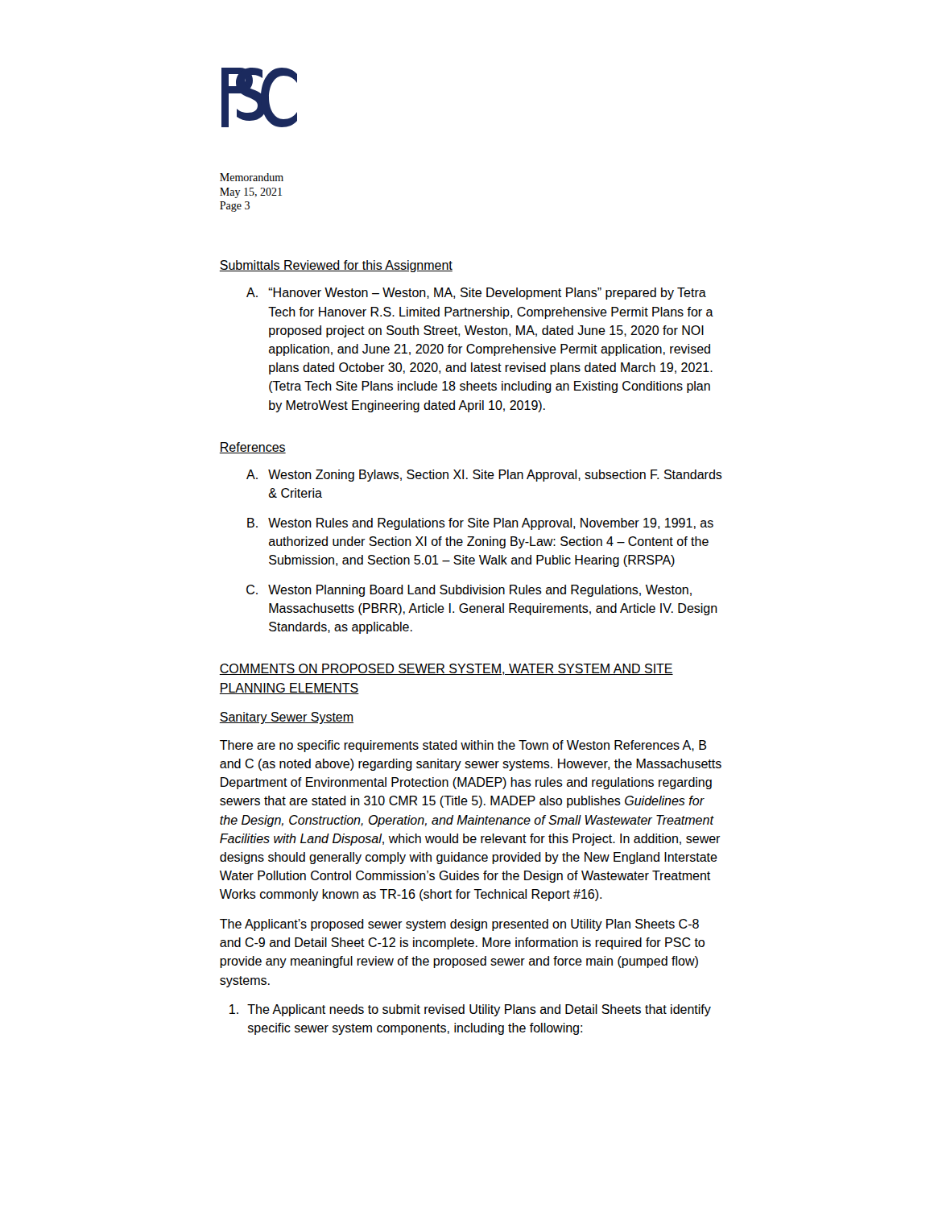Memorandum
May 15, 2021
Page 3
Submittals Reviewed for this Assignment
“Hanover Weston – Weston, MA, Site Development Plans” prepared by Tetra Tech for Hanover R.S. Limited Partnership, Comprehensive Permit Plans for a proposed project on South Street, Weston, MA, dated June 15, 2020 for NOI application, and June 21, 2020 for Comprehensive Permit application, revised plans dated October 30, 2020, and latest revised plans dated March 19, 2021. (Tetra Tech Site Plans include 18 sheets including an Existing Conditions plan by MetroWest Engineering dated April 10, 2019).
References
Weston Zoning Bylaws, Section XI. Site Plan Approval, subsection F. Standards & Criteria
Weston Rules and Regulations for Site Plan Approval, November 19, 1991, as authorized under Section XI of the Zoning By-Law: Section 4 – Content of the Submission, and Section 5.01 – Site Walk and Public Hearing (RRSPA)
Weston Planning Board Land Subdivision Rules and Regulations, Weston, Massachusetts (PBRR), Article I. General Requirements, and Article IV. Design Standards, as applicable.
COMMENTS ON PROPOSED SEWER SYSTEM, WATER SYSTEM AND SITE PLANNING ELEMENTS
Sanitary Sewer System
There are no specific requirements stated within the Town of Weston References A, B and C (as noted above) regarding sanitary sewer systems. However, the Massachusetts Department of Environmental Protection (MADEP) has rules and regulations regarding sewers that are stated in 310 CMR 15 (Title 5). MADEP also publishes Guidelines for the Design, Construction, Operation, and Maintenance of Small Wastewater Treatment Facilities with Land Disposal, which would be relevant for this Project. In addition, sewer designs should generally comply with guidance provided by the New England Interstate Water Pollution Control Commission’s Guides for the Design of Wastewater Treatment Works commonly known as TR-16 (short for Technical Report #16).
The Applicant’s proposed sewer system design presented on Utility Plan Sheets C-8 and C-9 and Detail Sheet C-12 is incomplete. More information is required for PSC to provide any meaningful review of the proposed sewer and force main (pumped flow) systems.
The Applicant needs to submit revised Utility Plans and Detail Sheets that identify specific sewer system components, including the following: